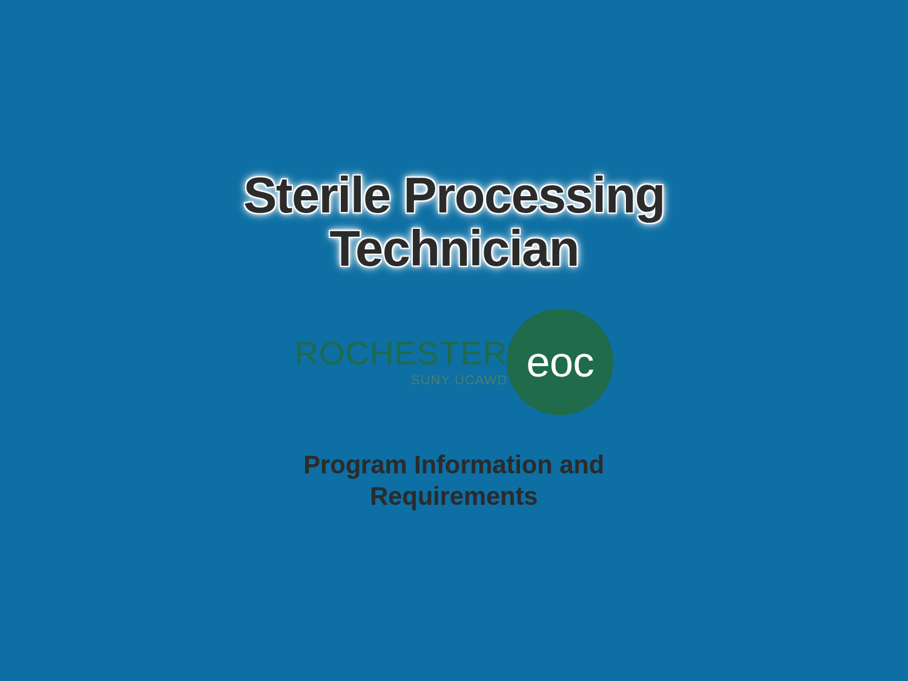Sterile Processing Technician
ROCHESTER SUNY UCAWD
eoc
Program Information and Requirements